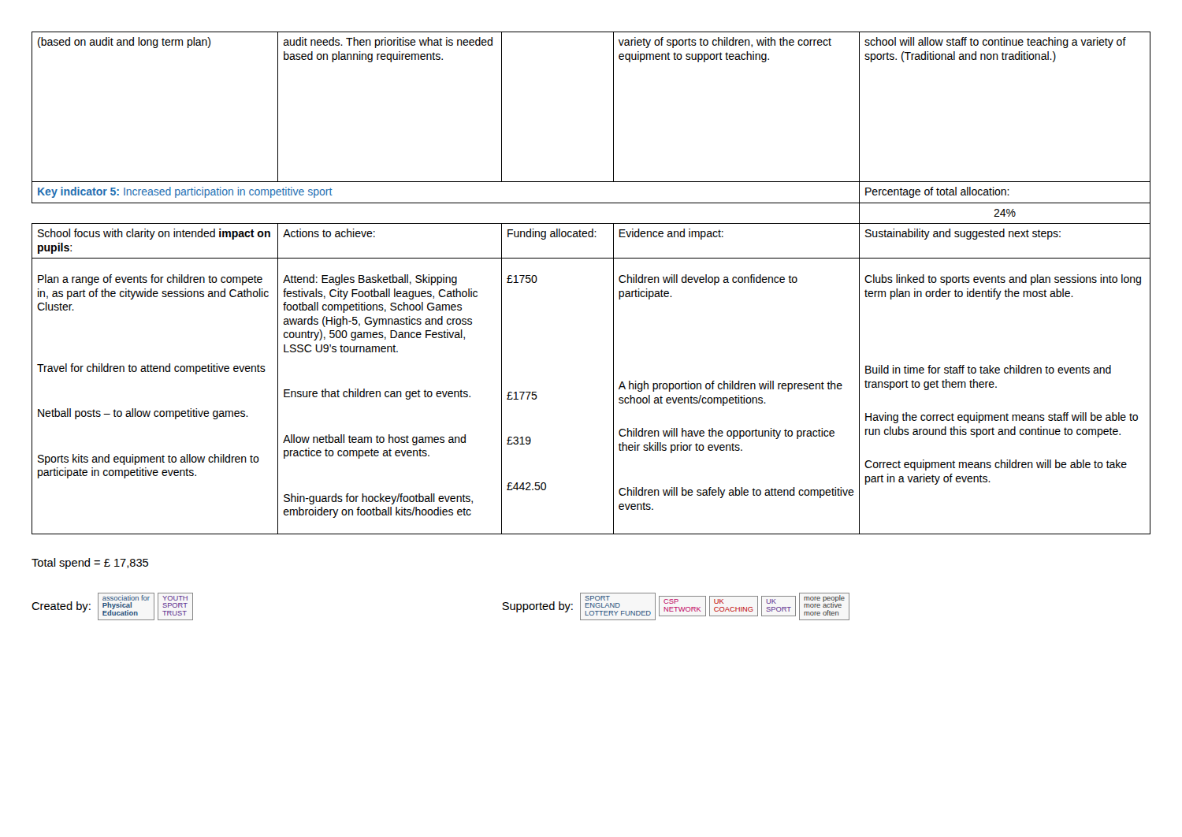| (based on audit and long term plan) | audit needs. Then prioritise what is needed based on planning requirements. | | variety of sports to children, with the correct equipment to support teaching. | school will allow staff to continue teaching a variety of sports. (Traditional and non traditional.) |
| Key indicator 5: Increased participation in competitive sport | Percentage of total allocation: |
| | 24% |
| School focus with clarity on intended impact on pupils : | Actions to achieve: | Funding allocated: | Evidence and impact: | Sustainability and suggested next steps: |
| Plan a range of events for children to compete in, as part of the citywide sessions and Catholic Cluster. Travel for children to attend competitive events Netball posts – to allow competitive games. Sports kits and equipment to allow children to participate in competitive events. | Attend: Eagles Basketball, Skipping festivals, City Football leagues, Catholic football competitions, School Games awards (High-5, Gymnastics and cross country), 500 games, Dance Festival, LSSC U9’s tournament. Ensure that children can get to events. Allow netball team to host games and practice to compete at events. Shin-guards for hockey/football events, embroidery on football kits/hoodies etc | £1750 £1775 £319 £442.50 | Children will develop a confidence to participate. A high proportion of children will represent the school at events/competitions. Children will have the opportunity to practice their skills prior to events. Children will be safely able to attend competitive events. | Clubs linked to sports events and plan sessions into long term plan in order to identify the most able. Build in time for staff to take children to events and transport to get them there. Having the correct equipment means staff will be able to run clubs around this sport and continue to compete. Correct equipment means children will be able to take part in a variety of events. |
Total spend = £ 17,835
Created by: association for
Physical
Education YOUTH
SPORT
TRUST
Supported by: SPORT
ENGLAND
LOTTERY FUNDED CSP
NETWORK UK
COACHING UK
SPORT more people
more active
more often